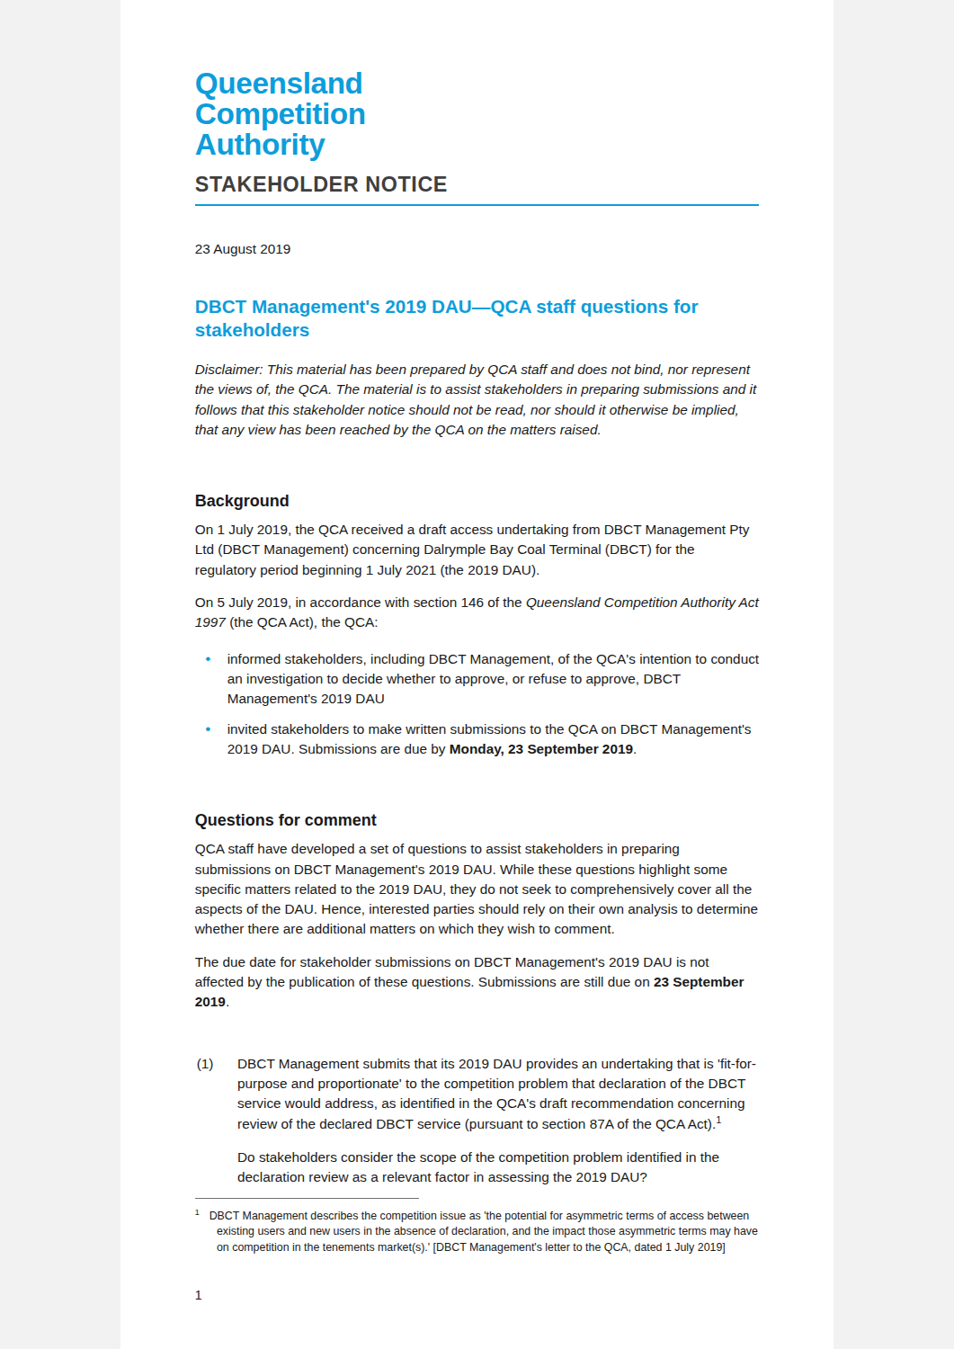Queensland Competition Authority
STAKEHOLDER NOTICE
23 August 2019
DBCT Management's 2019 DAU—QCA staff questions for stakeholders
Disclaimer: This material has been prepared by QCA staff and does not bind, nor represent the views of, the QCA. The material is to assist stakeholders in preparing submissions and it follows that this stakeholder notice should not be read, nor should it otherwise be implied, that any view has been reached by the QCA on the matters raised.
Background
On 1 July 2019, the QCA received a draft access undertaking from DBCT Management Pty Ltd (DBCT Management) concerning Dalrymple Bay Coal Terminal (DBCT) for the regulatory period beginning 1 July 2021 (the 2019 DAU).
On 5 July 2019, in accordance with section 146 of the Queensland Competition Authority Act 1997 (the QCA Act), the QCA:
informed stakeholders, including DBCT Management, of the QCA's intention to conduct an investigation to decide whether to approve, or refuse to approve, DBCT Management's 2019 DAU
invited stakeholders to make written submissions to the QCA on DBCT Management's 2019 DAU. Submissions are due by Monday, 23 September 2019.
Questions for comment
QCA staff have developed a set of questions to assist stakeholders in preparing submissions on DBCT Management's 2019 DAU. While these questions highlight some specific matters related to the 2019 DAU, they do not seek to comprehensively cover all the aspects of the DAU. Hence, interested parties should rely on their own analysis to determine whether there are additional matters on which they wish to comment.
The due date for stakeholder submissions on DBCT Management's 2019 DAU is not affected by the publication of these questions. Submissions are still due on 23 September 2019.
(1)
DBCT Management submits that its 2019 DAU provides an undertaking that is 'fit-for-purpose and proportionate' to the competition problem that declaration of the DBCT service would address, as identified in the QCA's draft recommendation concerning review of the declared DBCT service (pursuant to section 87A of the QCA Act).1
Do stakeholders consider the scope of the competition problem identified in the declaration review as a relevant factor in assessing the 2019 DAU?
1
DBCT Management describes the competition issue as 'the potential for asymmetric terms of access between existing users and new users in the absence of declaration, and the impact those asymmetric terms may have on competition in the tenements market(s).' [DBCT Management's letter to the QCA, dated 1 July 2019]
1